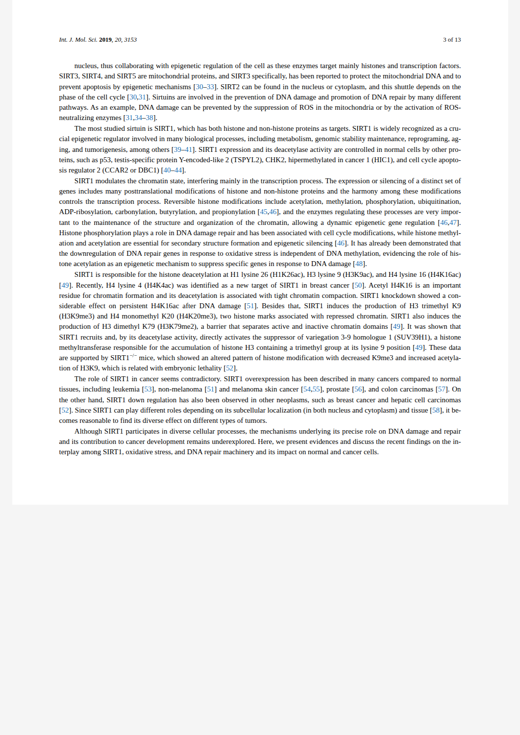Int. J. Mol. Sci. 2019, 20, 3153 3 of 13
nucleus, thus collaborating with epigenetic regulation of the cell as these enzymes target mainly histones and transcription factors. SIRT3, SIRT4, and SIRT5 are mitochondrial proteins, and SIRT3 specifically, has been reported to protect the mitochondrial DNA and to prevent apoptosis by epigenetic mechanisms [30–33]. SIRT2 can be found in the nucleus or cytoplasm, and this shuttle depends on the phase of the cell cycle [30,31]. Sirtuins are involved in the prevention of DNA damage and promotion of DNA repair by many different pathways. As an example, DNA damage can be prevented by the suppression of ROS in the mitochondria or by the activation of ROS-neutralizing enzymes [31,34–38].
The most studied sirtuin is SIRT1, which has both histone and non-histone proteins as targets. SIRT1 is widely recognized as a crucial epigenetic regulator involved in many biological processes, including metabolism, genomic stability maintenance, reprograming, aging, and tumorigenesis, among others [39–41]. SIRT1 expression and its deacetylase activity are controlled in normal cells by other proteins, such as p53, testis-specific protein Y-encoded-like 2 (TSPYL2), CHK2, hipermethylated in cancer 1 (HIC1), and cell cycle apoptosis regulator 2 (CCAR2 or DBC1) [40–44].
SIRT1 modulates the chromatin state, interfering mainly in the transcription process. The expression or silencing of a distinct set of genes includes many posttranslational modifications of histone and non-histone proteins and the harmony among these modifications controls the transcription process. Reversible histone modifications include acetylation, methylation, phosphorylation, ubiquitination, ADP-ribosylation, carbonylation, butyrylation, and propionylation [45,46], and the enzymes regulating these processes are very important to the maintenance of the structure and organization of the chromatin, allowing a dynamic epigenetic gene regulation [46,47]. Histone phosphorylation plays a role in DNA damage repair and has been associated with cell cycle modifications, while histone methylation and acetylation are essential for secondary structure formation and epigenetic silencing [46]. It has already been demonstrated that the downregulation of DNA repair genes in response to oxidative stress is independent of DNA methylation, evidencing the role of histone acetylation as an epigenetic mechanism to suppress specific genes in response to DNA damage [48].
SIRT1 is responsible for the histone deacetylation at H1 lysine 26 (H1K26ac), H3 lysine 9 (H3K9ac), and H4 lysine 16 (H4K16ac) [49]. Recently, H4 lysine 4 (H4K4ac) was identified as a new target of SIRT1 in breast cancer [50]. Acetyl H4K16 is an important residue for chromatin formation and its deacetylation is associated with tight chromatin compaction. SIRT1 knockdown showed a considerable effect on persistent H4K16ac after DNA damage [51]. Besides that, SIRT1 induces the production of H3 trimethyl K9 (H3K9me3) and H4 monomethyl K20 (H4K20me3), two histone marks associated with repressed chromatin. SIRT1 also induces the production of H3 dimethyl K79 (H3K79me2), a barrier that separates active and inactive chromatin domains [49]. It was shown that SIRT1 recruits and, by its deacetylase activity, directly activates the suppressor of variegation 3-9 homologue 1 (SUV39H1), a histone methyltransferase responsible for the accumulation of histone H3 containing a trimethyl group at its lysine 9 position [49]. These data are supported by SIRT1−/− mice, which showed an altered pattern of histone modification with decreased K9me3 and increased acetylation of H3K9, which is related with embryonic lethality [52].
The role of SIRT1 in cancer seems contradictory. SIRT1 overexpression has been described in many cancers compared to normal tissues, including leukemia [53], non-melanoma [51] and melanoma skin cancer [54,55], prostate [56], and colon carcinomas [57]. On the other hand, SIRT1 down regulation has also been observed in other neoplasms, such as breast cancer and hepatic cell carcinomas [52]. Since SIRT1 can play different roles depending on its subcellular localization (in both nucleus and cytoplasm) and tissue [58], it becomes reasonable to find its diverse effect on different types of tumors.
Although SIRT1 participates in diverse cellular processes, the mechanisms underlying its precise role on DNA damage and repair and its contribution to cancer development remains underexplored. Here, we present evidences and discuss the recent findings on the interplay among SIRT1, oxidative stress, and DNA repair machinery and its impact on normal and cancer cells.